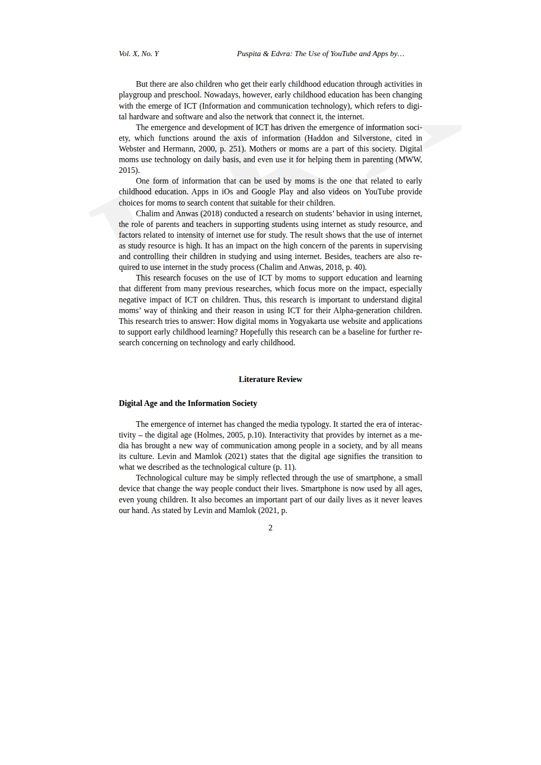DRAFT
Vol. X, No. Y Puspita & Edvra: The Use of YouTube and Apps by…
But there are also children who get their early childhood education through activities in playgroup and preschool. Nowadays, however, early childhood education has been changing with the emerge of ICT (Information and communication technology), which refers to digital hardware and software and also the network that connect it, the internet.
The emergence and development of ICT has driven the emergence of information society, which functions around the axis of information (Haddon and Silverstone, cited in Webster and Hermann, 2000, p. 251). Mothers or moms are a part of this society. Digital moms use technology on daily basis, and even use it for helping them in parenting (MWW, 2015).
One form of information that can be used by moms is the one that related to early childhood education. Apps in iOs and Google Play and also videos on YouTube provide choices for moms to search content that suitable for their children.
Chalim and Anwas (2018) conducted a research on students’ behavior in using internet, the role of parents and teachers in supporting students using internet as study resource, and factors related to intensity of internet use for study. The result shows that the use of internet as study resource is high. It has an impact on the high concern of the parents in supervising and controlling their children in studying and using internet. Besides, teachers are also required to use internet in the study process (Chalim and Anwas, 2018, p. 40).
This research focuses on the use of ICT by moms to support education and learning that different from many previous researches, which focus more on the impact, especially negative impact of ICT on children. Thus, this research is important to understand digital moms’ way of thinking and their reason in using ICT for their Alpha-generation children. This research tries to answer: How digital moms in Yogyakarta use website and applications to support early childhood learning? Hopefully this research can be a baseline for further research concerning on technology and early childhood.
Literature Review
Digital Age and the Information Society
The emergence of internet has changed the media typology. It started the era of interactivity – the digital age (Holmes, 2005, p.10). Interactivity that provides by internet as a media has brought a new way of communication among people in a society, and by all means its culture. Levin and Mamlok (2021) states that the digital age signifies the transition to what we described as the technological culture (p. 11).
Technological culture may be simply reflected through the use of smartphone, a small device that change the way people conduct their lives. Smartphone is now used by all ages, even young children. It also becomes an important part of our daily lives as it never leaves our hand. As stated by Levin and Mamlok (2021, p.
2